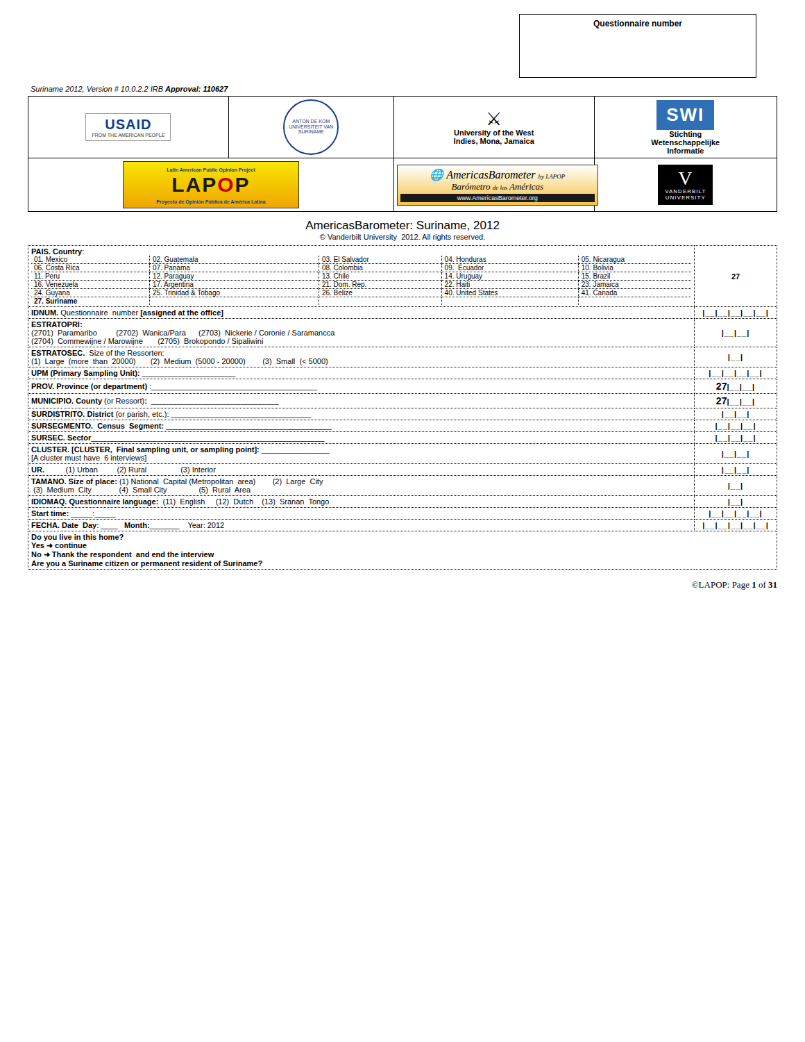Questionnaire number
Suriname 2012, Version # 10.0.2.2 IRB Approval: 110627
| USAID FROM THE AMERICAN PEOPLE | ANTON DE KOM UNIVERSITEIT VAN SURINAME | ⚔ University of the West Indies, Mona, Jamaica | SWI Stichting Wetenschappelijke Informatie |
| Latin American Public Opinion Project LAP O P Proyecto de Opinión Pública de América Latina | 🌐 Americas Barometer by LAPOP Barómetro de las Américas www.AmericasBarometer.org | V VANDERBILT UNIVERSITY |
AmericasBarometer: Suriname, 2012
© Vanderbilt University 2012. All rights reserved.
| PAIS. Country : / 01. Mexico / 02. Guatemala / 03. El Salvador / 04. Honduras / 05. Nicaragua / / 06. Costa Rica / 07. Panama / 08. Colombia / 09. Ecuador / 10. Bolivia / / 11. Peru / 12. Paraguay / 13. Chile / 14. Uruguay / 15. Brazil / / 16. Venezuela / 17. Argentina / 21. Dom. Rep. / 22. Haiti / 23. Jamaica / / 24. Guyana / 25. Trinidad & Tobago / 26. Belize / 40. United States / 41. Canada / / 27. Suriname / / / / / | 27 |
| IDNUM. Questionnaire number [assigned at the office] | /__/__/__/__/__/ |
| ESTRATOPRI: (2701) Paramaribo (2702) Wanica/Para (2703) Nickerie / Coronie / Saramancca (2704) Commewijne / Marowijne (2705) Brokopondo / Sipaliwini | /__/__/ |
| ESTRATOSEC. Size of the Ressorten: (1) Large (more than 20000) (2) Medium (5000 - 20000) (3) Small (< 5000) | /__/ |
| UPM (Primary Sampling Unit): ______________________ | /__/__/__/__/ |
| PROV. Province (or department) :_______________________________________ | 27 /__/__/ |
| MUNICIPIO. County (or Ressort) : ______________________________ | 27 /__/__/ |
| SURDISTRITO. District (or parish, etc.): _________________________________ | /__/__/ |
| SURSEGMENTO. Census Segment: _______________________________________ | /__/__/__/ |
| SURSEC. Sector _______________________________________________________ | /__/__/__/ |
| CLUSTER. [CLUSTER, Final sampling unit, or sampling point]: ________________ [A cluster must have 6 interviews] | /__/__/ |
| UR. (1) Urban (2) Rural (3) Interior | /__/__/ |
| TAMANO. Size of place: (1) National Capital (Metropolitan area) (2) Large City (3) Medium City (4) Small City (5) Rural Area | /__/ |
| IDIOMAQ. Questionnaire language: (11) English (12) Dutch (13) Sranan Tongo | /__/ |
| Start time: _____:_____ | /__/__/__/__/ |
| FECHA. Date Day : ____ Month: _______ Year: 2012 | /__/__/__/__/__/ |
| Do you live in this home? Yes ➜ continue No ➜ Thank the respondent and end the interview Are you a Suriname citizen or permanent resident of Suriname? |
©LAPOP: Page 1 of 31